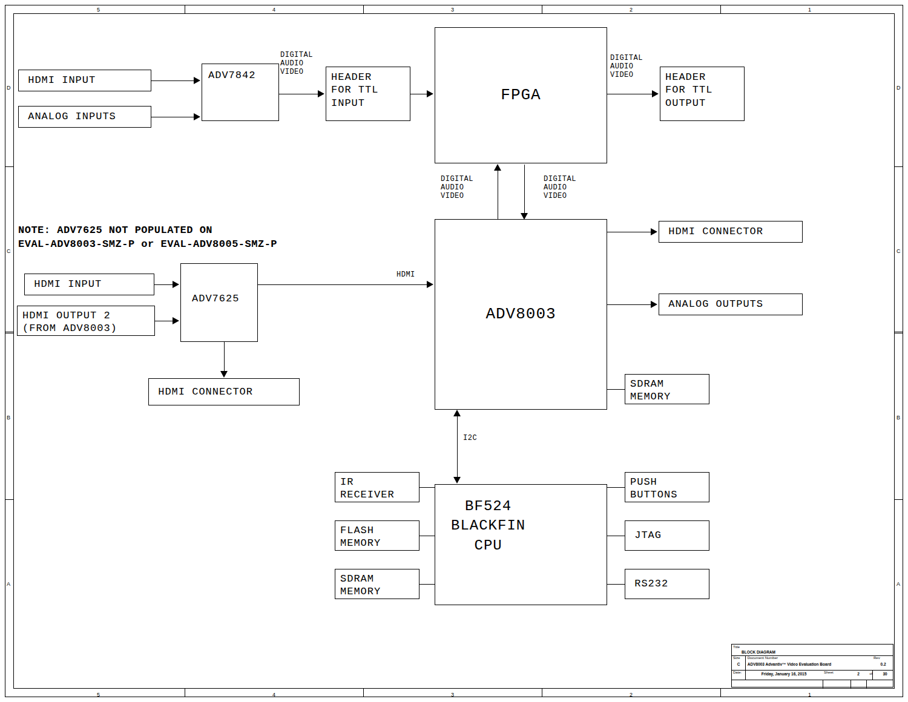5
4
3
2
1
5
4
3
2
1
D
C
B
A
D
C
B
A
HDMI INPUT
ANALOG INPUTS
ADV7842
HEADER
FOR TTL
INPUT
FPGA
HEADER
FOR TTL
OUTPUT
DIGITAL AUDIO VIDEO
DIGITAL AUDIO VIDEO
DIGITAL AUDIO VIDEO
DIGITAL AUDIO VIDEO
NOTE: ADV7625 NOT POPULATED ON EVAL-ADV8003-SMZ-P or EVAL-ADV8005-SMZ-P
HDMI INPUT
HDMI OUTPUT 2
(FROM ADV8003)
ADV7625
ADV8003
HDMI CONNECTOR
ANALOG OUTPUTS
SDRAM
MEMORY
HDMI CONNECTOR
HDMI
I2C
BF524
BLACKFIN
CPU
IR
RECEIVER
FLASH
MEMORY
SDRAM
MEMORY
PUSH
BUTTONS
JTAG
RS232
Title
BLOCK DIAGRAM
Size
C
Document Number
ADV8003 Advantiv™ Video Evaluation Board
Rev
0.2
Date:
Friday, January 16, 2015
Sheet
2
of
30